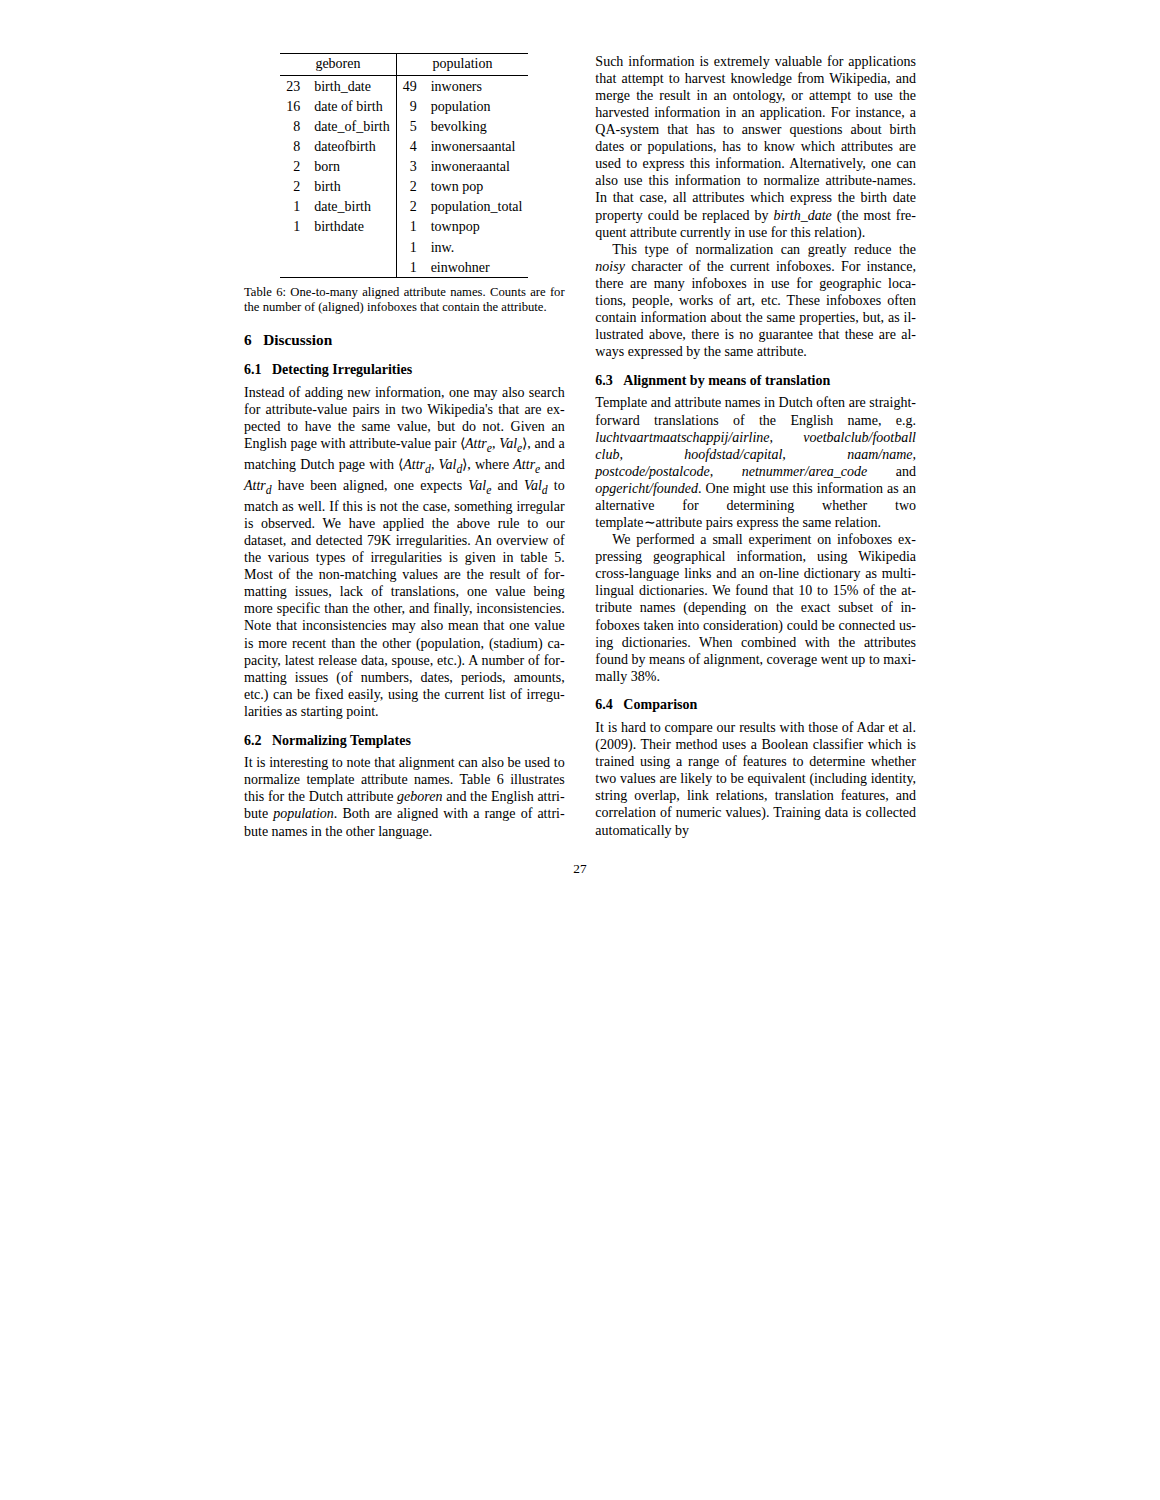| geboren | population |
| --- | --- |
| 23 | birth_date | 49 | inwoners |
| 16 | date of birth | 9 | population |
| 8 | date_of_birth | 5 | bevolking |
| 8 | dateofbirth | 4 | inwonersaantal |
| 2 | born | 3 | inwoneraantal |
| 2 | birth | 2 | town pop |
| 1 | date_birth | 2 | population_total |
| 1 | birthdate | 1 | townpop |
| | | 1 | inw. |
| | | 1 | einwohner |
Table 6: One-to-many aligned attribute names. Counts are for the number of (aligned) infoboxes that contain the attribute.
6 Discussion
6.1 Detecting Irregularities
Instead of adding new information, one may also search for attribute-value pairs in two Wikipedia's that are expected to have the same value, but do not. Given an English page with attribute-value pair ⟨Attre, Vale⟩, and a matching Dutch page with ⟨Attrd, Vald⟩, where Attre and Attrd have been aligned, one expects Vale and Vald to match as well. If this is not the case, something irregular is observed. We have applied the above rule to our dataset, and detected 79K irregularities. An overview of the various types of irregularities is given in table 5. Most of the non-matching values are the result of formatting issues, lack of translations, one value being more specific than the other, and finally, inconsistencies. Note that inconsistencies may also mean that one value is more recent than the other (population, (stadium) capacity, latest release data, spouse, etc.). A number of formatting issues (of numbers, dates, periods, amounts, etc.) can be fixed easily, using the current list of irregularities as starting point.
6.2 Normalizing Templates
It is interesting to note that alignment can also be used to normalize template attribute names. Table 6 illustrates this for the Dutch attribute geboren and the English attribute population. Both are aligned with a range of attribute names in the other language.
Such information is extremely valuable for applications that attempt to harvest knowledge from Wikipedia, and merge the result in an ontology, or attempt to use the harvested information in an application. For instance, a QA-system that has to answer questions about birth dates or populations, has to know which attributes are used to express this information. Alternatively, one can also use this information to normalize attribute-names. In that case, all attributes which express the birth date property could be replaced by birth_date (the most frequent attribute currently in use for this relation).
This type of normalization can greatly reduce the noisy character of the current infoboxes. For instance, there are many infoboxes in use for geographic locations, people, works of art, etc. These infoboxes often contain information about the same properties, but, as illustrated above, there is no guarantee that these are always expressed by the same attribute.
6.3 Alignment by means of translation
Template and attribute names in Dutch often are straightforward translations of the English name, e.g. luchtvaartmaatschappij/airline, voetbalclub/football club, hoofdstad/capital, naam/name, postcode/postalcode, netnummer/area_code and opgericht/founded. One might use this information as an alternative for determining whether two template∼attribute pairs express the same relation.
We performed a small experiment on infoboxes expressing geographical information, using Wikipedia cross-language links and an on-line dictionary as multilingual dictionaries. We found that 10 to 15% of the attribute names (depending on the exact subset of infoboxes taken into consideration) could be connected using dictionaries. When combined with the attributes found by means of alignment, coverage went up to maximally 38%.
6.4 Comparison
It is hard to compare our results with those of Adar et al. (2009). Their method uses a Boolean classifier which is trained using a range of features to determine whether two values are likely to be equivalent (including identity, string overlap, link relations, translation features, and correlation of numeric values). Training data is collected automatically by
27